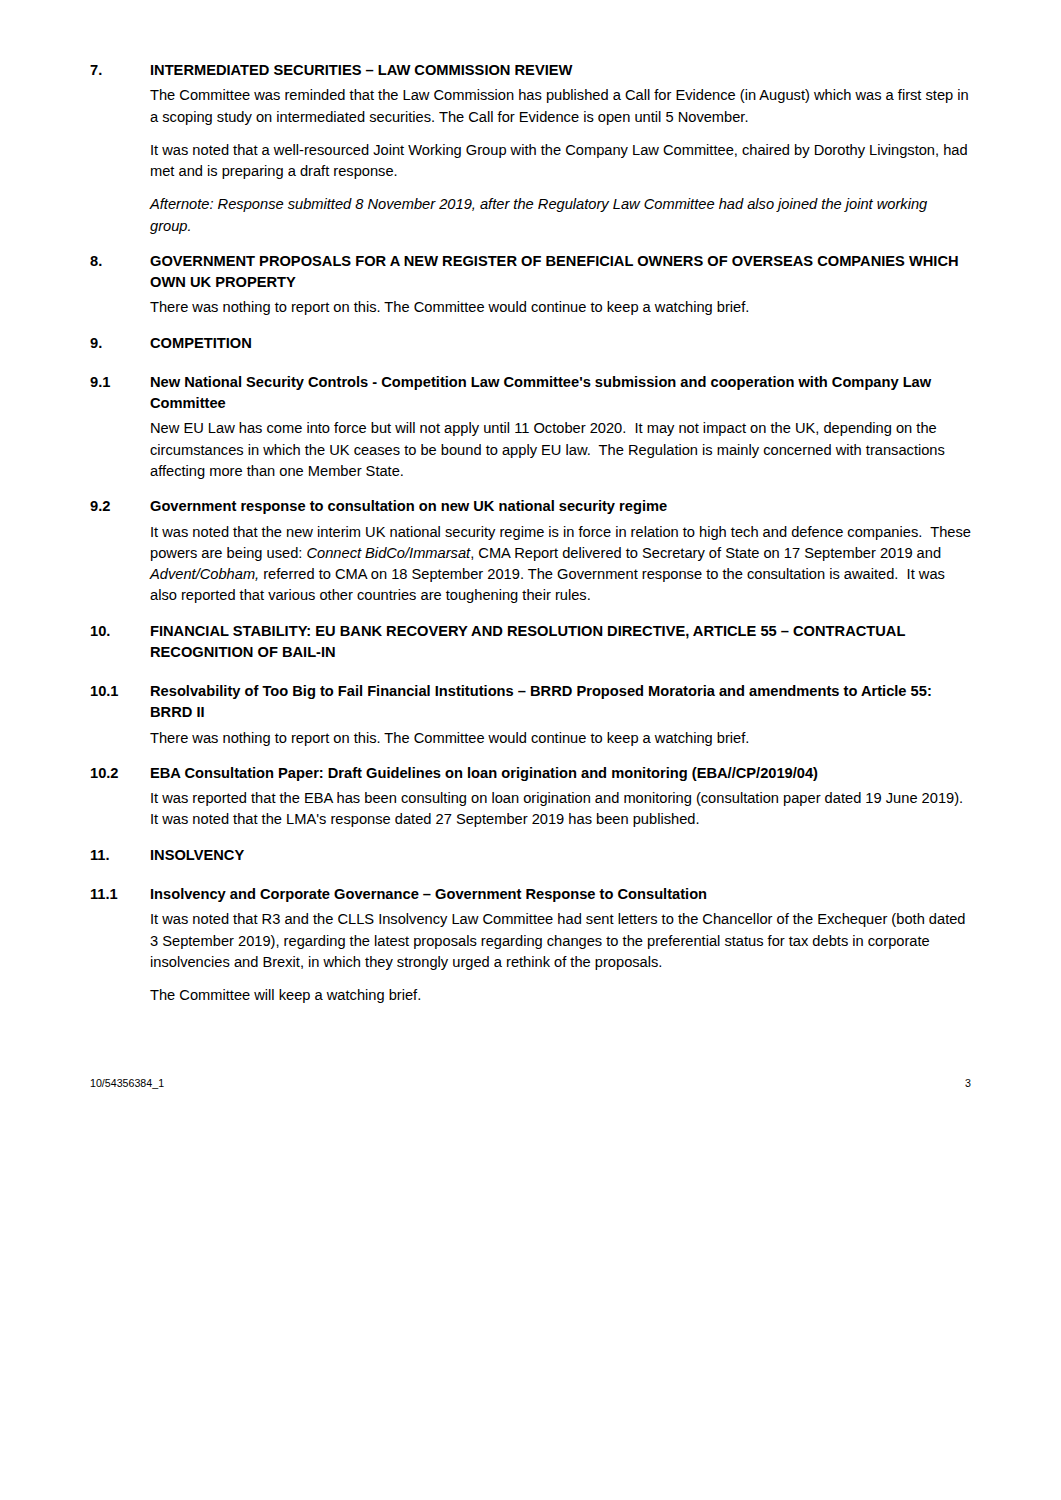7.
Intermediated Securities – Law Commission Review
The Committee was reminded that the Law Commission has published a Call for Evidence (in August) which was a first step in a scoping study on intermediated securities. The Call for Evidence is open until 5 November.
It was noted that a well-resourced Joint Working Group with the Company Law Committee, chaired by Dorothy Livingston, had met and is preparing a draft response.
Afternote: Response submitted 8 November 2019, after the Regulatory Law Committee had also joined the joint working group.
8.
Government Proposals for a New Register of Beneficial Owners of Overseas Companies Which Own UK Property
There was nothing to report on this. The Committee would continue to keep a watching brief.
9.
Competition
9.1
New National Security Controls - Competition Law Committee's submission and cooperation with Company Law Committee
New EU Law has come into force but will not apply until 11 October 2020. It may not impact on the UK, depending on the circumstances in which the UK ceases to be bound to apply EU law. The Regulation is mainly concerned with transactions affecting more than one Member State.
9.2
Government response to consultation on new UK national security regime
It was noted that the new interim UK national security regime is in force in relation to high tech and defence companies. These powers are being used: Connect BidCo/Immarsat, CMA Report delivered to Secretary of State on 17 September 2019 and Advent/Cobham, referred to CMA on 18 September 2019. The Government response to the consultation is awaited. It was also reported that various other countries are toughening their rules.
10.
Financial Stability: EU Bank Recovery and Resolution Directive, Article 55 – Contractual Recognition of Bail-In
10.1
Resolvability of Too Big to Fail Financial Institutions – BRRD Proposed Moratoria and amendments to Article 55: BRRD II
There was nothing to report on this. The Committee would continue to keep a watching brief.
10.2
EBA Consultation Paper: Draft Guidelines on loan origination and monitoring (EBA//CP/2019/04)
It was reported that the EBA has been consulting on loan origination and monitoring (consultation paper dated 19 June 2019). It was noted that the LMA's response dated 27 September 2019 has been published.
11.
Insolvency
11.1
Insolvency and Corporate Governance – Government Response to Consultation
It was noted that R3 and the CLLS Insolvency Law Committee had sent letters to the Chancellor of the Exchequer (both dated 3 September 2019), regarding the latest proposals regarding changes to the preferential status for tax debts in corporate insolvencies and Brexit, in which they strongly urged a rethink of the proposals.
The Committee will keep a watching brief.
10/54356384_1 3